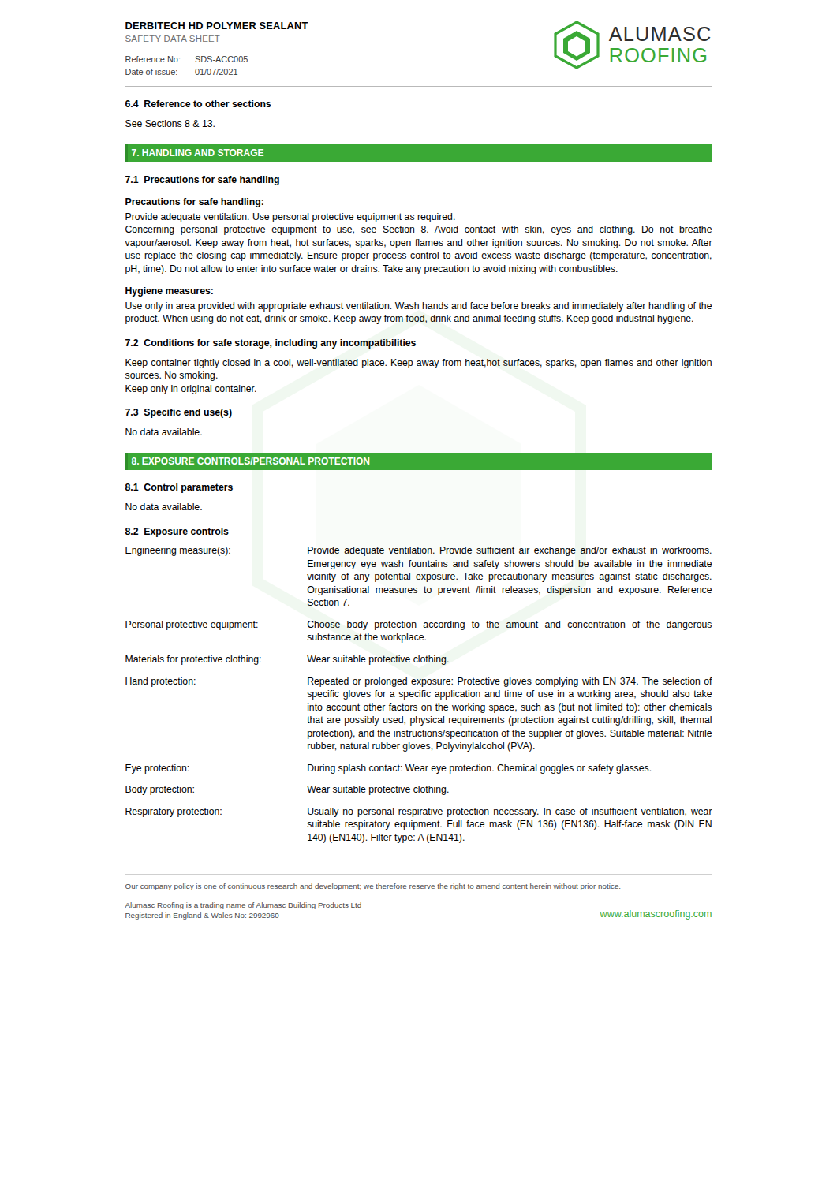DERBITECH HD POLYMER SEALANT
SAFETY DATA SHEET
| Reference No: | SDS-ACC005 |
| Date of issue: | 01/07/2021 |
ALUMASC
ROOFING
6.4 Reference to other sections
See Sections 8 & 13.
7. HANDLING AND STORAGE
7.1 Precautions for safe handling
Precautions for safe handling:
Provide adequate ventilation. Use personal protective equipment as required.
Concerning personal protective equipment to use, see Section 8. Avoid contact with skin, eyes and clothing. Do not breathe vapour/aerosol. Keep away from heat, hot surfaces, sparks, open flames and other ignition sources. No smoking. Do not smoke. After use replace the closing cap immediately. Ensure proper process control to avoid excess waste discharge (temperature, concentration, pH, time). Do not allow to enter into surface water or drains. Take any precaution to avoid mixing with combustibles.
Hygiene measures:
Use only in area provided with appropriate exhaust ventilation. Wash hands and face before breaks and immediately after handling of the product. When using do not eat, drink or smoke. Keep away from food, drink and animal feeding stuffs. Keep good industrial hygiene.
7.2 Conditions for safe storage, including any incompatibilities
Keep container tightly closed in a cool, well-ventilated place. Keep away from heat,hot surfaces, sparks, open flames and other ignition sources. No smoking.
Keep only in original container.
7.3 Specific end use(s)
No data available.
8. EXPOSURE CONTROLS/PERSONAL PROTECTION
8.1 Control parameters
No data available.
8.2 Exposure controls
| Engineering measure(s): | Provide adequate ventilation. Provide sufficient air exchange and/or exhaust in workrooms. Emergency eye wash fountains and safety showers should be available in the immediate vicinity of any potential exposure. Take precautionary measures against static discharges. Organisational measures to prevent /limit releases, dispersion and exposure. Reference Section 7. |
| Personal protective equipment: | Choose body protection according to the amount and concentration of the dangerous substance at the workplace. |
| Materials for protective clothing: | Wear suitable protective clothing. |
| Hand protection: | Repeated or prolonged exposure: Protective gloves complying with EN 374. The selection of specific gloves for a specific application and time of use in a working area, should also take into account other factors on the working space, such as (but not limited to): other chemicals that are possibly used, physical requirements (protection against cutting/drilling, skill, thermal protection), and the instructions/specification of the supplier of gloves. Suitable material: Nitrile rubber, natural rubber gloves, Polyvinylalcohol (PVA). |
| Eye protection: | During splash contact: Wear eye protection. Chemical goggles or safety glasses. |
| Body protection: | Wear suitable protective clothing. |
| Respiratory protection: | Usually no personal respirative protection necessary. In case of insufficient ventilation, wear suitable respiratory equipment. Full face mask (EN 136) (EN136). Half-face mask (DIN EN 140) (EN140). Filter type: A (EN141). |
Our company policy is one of continuous research and development; we therefore reserve the right to amend content herein without prior notice.
Alumasc Roofing is a trading name of Alumasc Building Products Ltd
Registered in England & Wales No: 2992960
www.alumascroofing.com